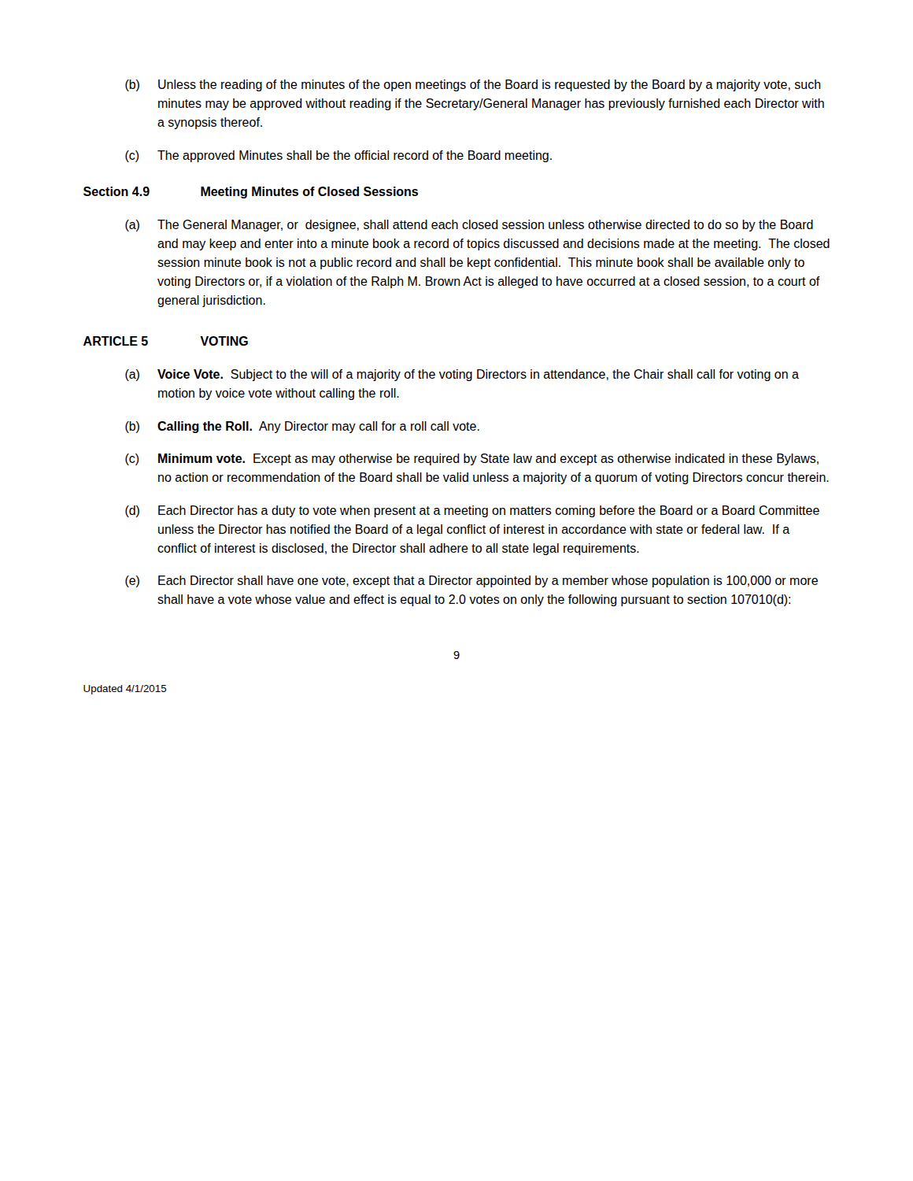(b)
Unless the reading of the minutes of the open meetings of the Board is requested by the Board by a majority vote, such minutes may be approved without reading if the Secretary/General Manager has previously furnished each Director with a synopsis thereof.
(c)
The approved Minutes shall be the official record of the Board meeting.
Section 4.9 Meeting Minutes of Closed Sessions
(a)
The General Manager, or designee, shall attend each closed session unless otherwise directed to do so by the Board and may keep and enter into a minute book a record of topics discussed and decisions made at the meeting. The closed session minute book is not a public record and shall be kept confidential. This minute book shall be available only to voting Directors or, if a violation of the Ralph M. Brown Act is alleged to have occurred at a closed session, to a court of general jurisdiction.
ARTICLE 5 VOTING
(a)
Voice Vote. Subject to the will of a majority of the voting Directors in attendance, the Chair shall call for voting on a motion by voice vote without calling the roll.
(b)
Calling the Roll. Any Director may call for a roll call vote.
(c)
Minimum vote. Except as may otherwise be required by State law and except as otherwise indicated in these Bylaws, no action or recommendation of the Board shall be valid unless a majority of a quorum of voting Directors concur therein.
(d)
Each Director has a duty to vote when present at a meeting on matters coming before the Board or a Board Committee unless the Director has notified the Board of a legal conflict of interest in accordance with state or federal law. If a conflict of interest is disclosed, the Director shall adhere to all state legal requirements.
(e)
Each Director shall have one vote, except that a Director appointed by a member whose population is 100,000 or more shall have a vote whose value and effect is equal to 2.0 votes on only the following pursuant to section 107010(d):
9
Updated 4/1/2015